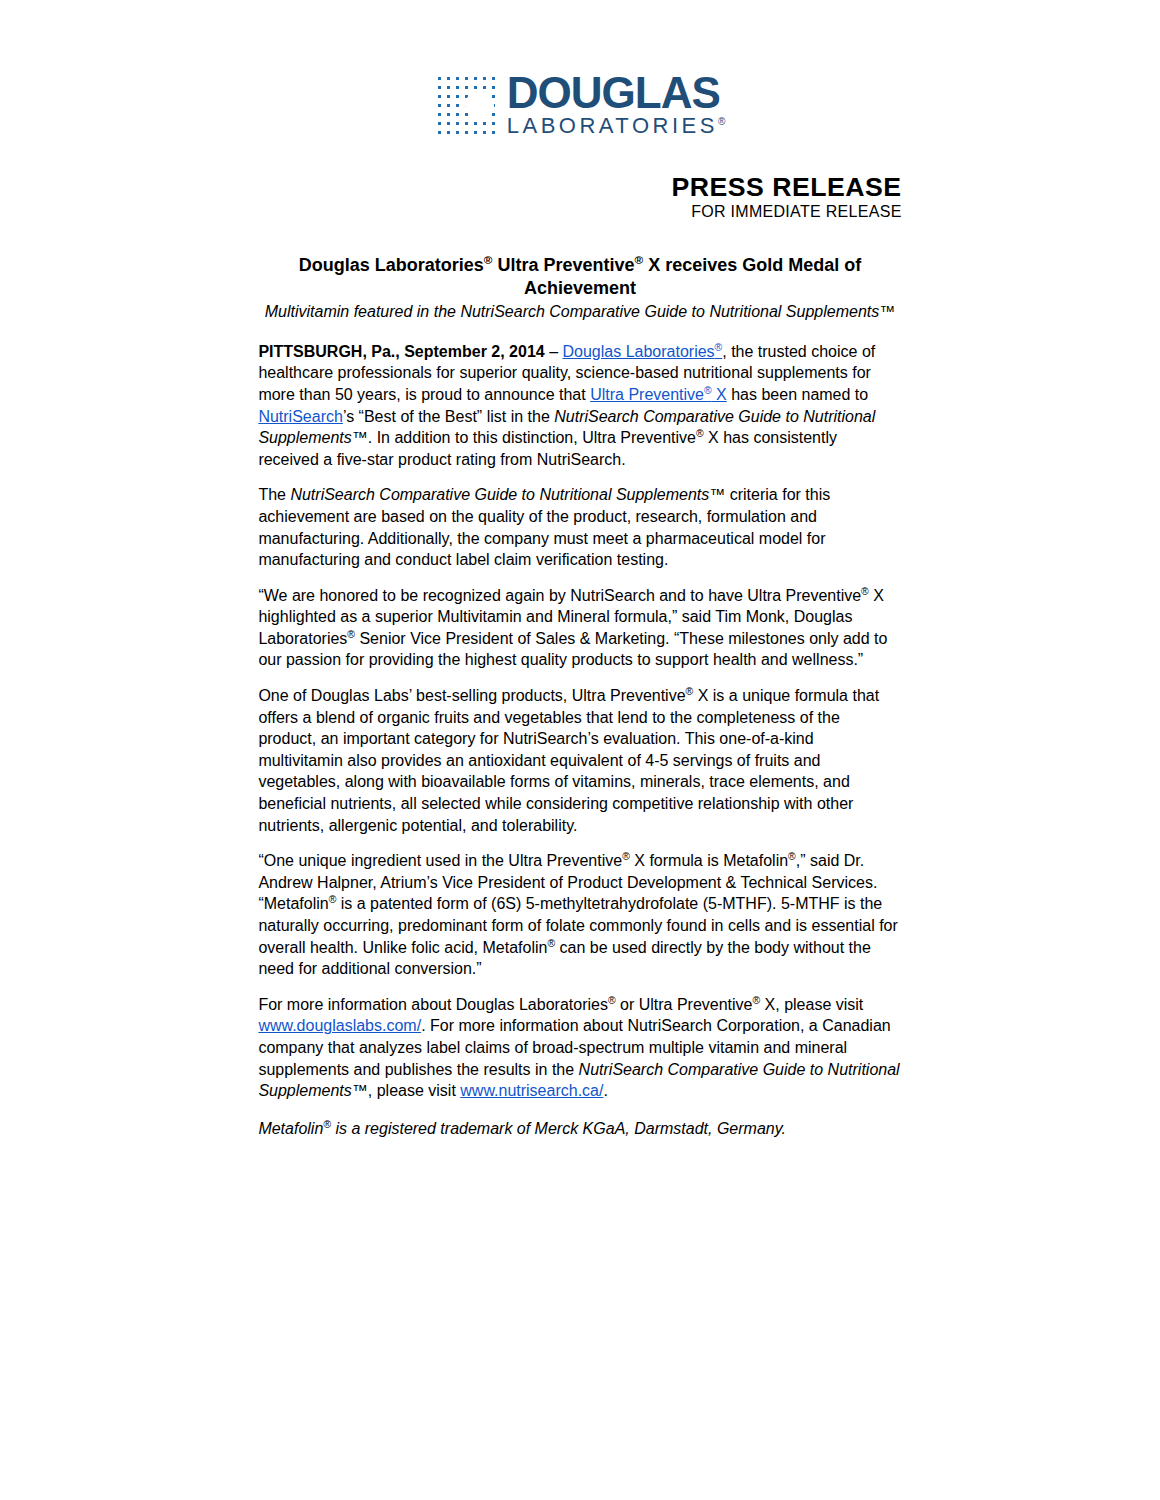DOUGLAS
LABORATORIES®
PRESS RELEASE
FOR IMMEDIATE RELEASE
Douglas Laboratories® Ultra Preventive® X receives Gold Medal of Achievement
Multivitamin featured in the NutriSearch Comparative Guide to Nutritional Supplements™
PITTSBURGH, Pa., September 2, 2014 – Douglas Laboratories®, the trusted choice of healthcare professionals for superior quality, science-based nutritional supplements for more than 50 years, is proud to announce that Ultra Preventive® X has been named to NutriSearch’s “Best of the Best” list in the NutriSearch Comparative Guide to Nutritional Supplements™. In addition to this distinction, Ultra Preventive® X has consistently received a five-star product rating from NutriSearch.
The NutriSearch Comparative Guide to Nutritional Supplements™ criteria for this achievement are based on the quality of the product, research, formulation and manufacturing. Additionally, the company must meet a pharmaceutical model for manufacturing and conduct label claim verification testing.
“We are honored to be recognized again by NutriSearch and to have Ultra Preventive® X highlighted as a superior Multivitamin and Mineral formula,” said Tim Monk, Douglas Laboratories® Senior Vice President of Sales & Marketing. “These milestones only add to our passion for providing the highest quality products to support health and wellness.”
One of Douglas Labs’ best-selling products, Ultra Preventive® X is a unique formula that offers a blend of organic fruits and vegetables that lend to the completeness of the product, an important category for NutriSearch’s evaluation. This one-of-a-kind multivitamin also provides an antioxidant equivalent of 4-5 servings of fruits and vegetables, along with bioavailable forms of vitamins, minerals, trace elements, and beneficial nutrients, all selected while considering competitive relationship with other nutrients, allergenic potential, and tolerability.
“One unique ingredient used in the Ultra Preventive® X formula is Metafolin®,” said Dr. Andrew Halpner, Atrium’s Vice President of Product Development & Technical Services. “Metafolin® is a patented form of (6S) 5-methyltetrahydrofolate (5-MTHF). 5-MTHF is the naturally occurring, predominant form of folate commonly found in cells and is essential for overall health. Unlike folic acid, Metafolin® can be used directly by the body without the need for additional conversion.”
For more information about Douglas Laboratories® or Ultra Preventive® X, please visit www.douglaslabs.com/. For more information about NutriSearch Corporation, a Canadian company that analyzes label claims of broad-spectrum multiple vitamin and mineral supplements and publishes the results in the NutriSearch Comparative Guide to Nutritional Supplements™, please visit www.nutrisearch.ca/.
Metafolin® is a registered trademark of Merck KGaA, Darmstadt, Germany.